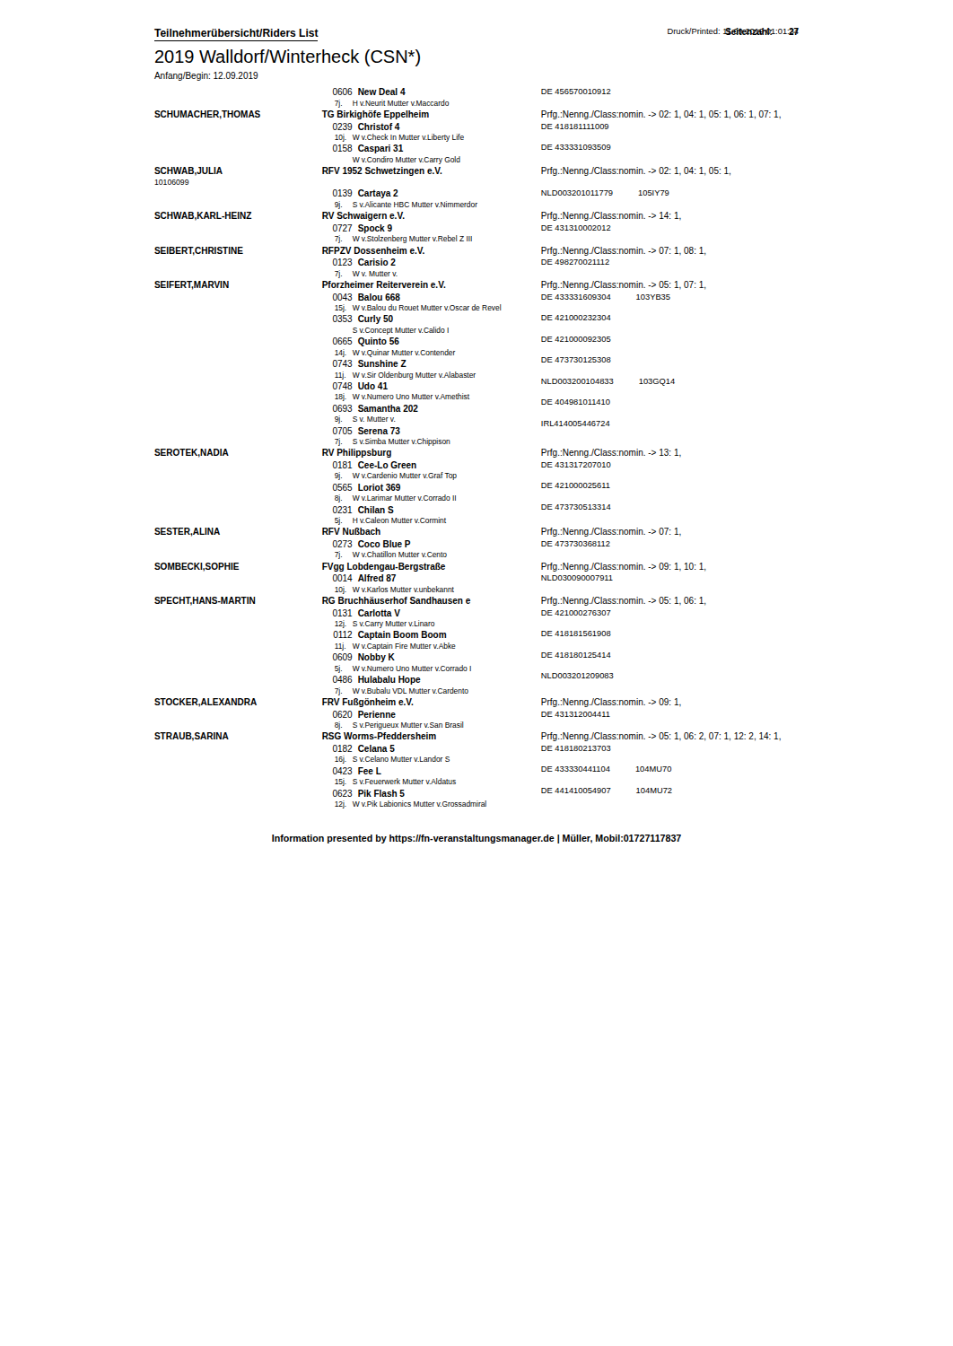Teilnehmerübersicht/Riders List
Druck/Printed: 11.09.2019 01:01:34
2019 Walldorf/Winterheck (CSN*)
Seitenzahl:27
Anfang/Begin: 12.09.2019
| | 0606 New Deal 4 7j. H v.Neurit Mutter v.Maccardo | DE 456570010912 |
| SCHUMACHER,THOMAS | TG Birkighöfe Eppelheim | Prfg.:Nenng./Class:nomin. -> 02: 1, 04: 1, 05: 1, 06: 1, 07: 1, |
| | 0239 Christof 4 10j. W v.Check In Mutter v.Liberty Life 0158 Caspari 31 W v.Condiro Mutter v.Carry Gold | DE 418181111009 DE 433331093509 |
| SCHWAB,JULIA 10106099 | RFV 1952 Schwetzingen e.V. | Prfg.:Nenng./Class:nomin. -> 02: 1, 04: 1, 05: 1, |
| | 0139 Cartaya 2 9j. S v.Alicante HBC Mutter v.Nimmerdor | NLD003201011779 105IY79 |
| SCHWAB,KARL-HEINZ | RV Schwaigern e.V. | Prfg.:Nenng./Class:nomin. -> 14: 1, |
| | 0727 Spock 9 7j. W v.Stolzenberg Mutter v.Rebel Z III | DE 431310002012 |
| SEIBERT,CHRISTINE | RFPZV Dossenheim e.V. | Prfg.:Nenng./Class:nomin. -> 07: 1, 08: 1, |
| | 0123 Carisio 2 7j. W v. Mutter v. | DE 498270021112 |
| SEIFERT,MARVIN | Pforzheimer Reiterverein e.V. | Prfg.:Nenng./Class:nomin. -> 05: 1, 07: 1, |
| | 0043 Balou 668 15j. W v.Balou du Rouet Mutter v.Oscar de Revel 0353 Curly 50 S v.Concept Mutter v.Calido I 0665 Quinto 56 14j. W v.Quinar Mutter v.Contender 0743 Sunshine Z 11j. W v.Sir Oldenburg Mutter v.Alabaster 0748 Udo 41 18j. W v.Numero Uno Mutter v.Amethist 0693 Samantha 202 9j. S v. Mutter v. 0705 Serena 73 7j. S v.Simba Mutter v.Chippison | DE 433331609304 103YB35 DE 421000232304 DE 421000092305 DE 473730125308 NLD003200104833 103GQ14 DE 404981011410 IRL414005446724 |
| SEROTEK,NADIA | RV Philippsburg | Prfg.:Nenng./Class:nomin. -> 13: 1, |
| | 0181 Cee-Lo Green 9j. W v.Cardenio Mutter v.Graf Top 0565 Loriot 369 8j. W v.Larimar Mutter v.Corrado II 0231 Chilan S 5j. H v.Caleon Mutter v.Cormint | DE 431317207010 DE 421000025611 DE 473730513314 |
| SESTER,ALINA | RFV Nußbach | Prfg.:Nenng./Class:nomin. -> 07: 1, |
| | 0273 Coco Blue P 7j. W v.Chatillon Mutter v.Cento | DE 473730368112 |
| SOMBECKI,SOPHIE | FVgg Lobdengau-Bergstraße | Prfg.:Nenng./Class:nomin. -> 09: 1, 10: 1, |
| | 0014 Alfred 87 10j. W v.Karlos Mutter v.unbekannt | NLD030090007911 |
| SPECHT,HANS-MARTIN | RG Bruchhäuserhof Sandhausen e | Prfg.:Nenng./Class:nomin. -> 05: 1, 06: 1, |
| | 0131 Carlotta V 12j. S v.Carry Mutter v.Linaro 0112 Captain Boom Boom 11j. W v.Captain Fire Mutter v.Abke 0609 Nobby K 5j. W v.Numero Uno Mutter v.Corrado I 0486 Hulabalu Hope 7j. W v.Bubalu VDL Mutter v.Cardento | DE 421000276307 DE 418181561908 DE 418180125414 NLD003201209083 |
| STOCKER,ALEXANDRA | FRV Fußgönheim e.V. | Prfg.:Nenng./Class:nomin. -> 09: 1, |
| | 0620 Perienne 8j. S v.Perigueux Mutter v.San Brasil | DE 431312004411 |
| STRAUB,SARINA | RSG Worms-Pfeddersheim | Prfg.:Nenng./Class:nomin. -> 05: 1, 06: 2, 07: 1, 12: 2, 14: 1, |
| | 0182 Celana 5 16j. S v.Celano Mutter v.Landor S 0423 Fee L 15j. S v.Feuerwerk Mutter v.Aldatus 0623 Pik Flash 5 12j. W v.Pik Labionics Mutter v.Grossadmiral | DE 418180213703 DE 433330441104 104MU70 DE 441410054907 104MU72 |
Information presented by https://fn-veranstaltungsmanager.de | Müller, Mobil:01727117837